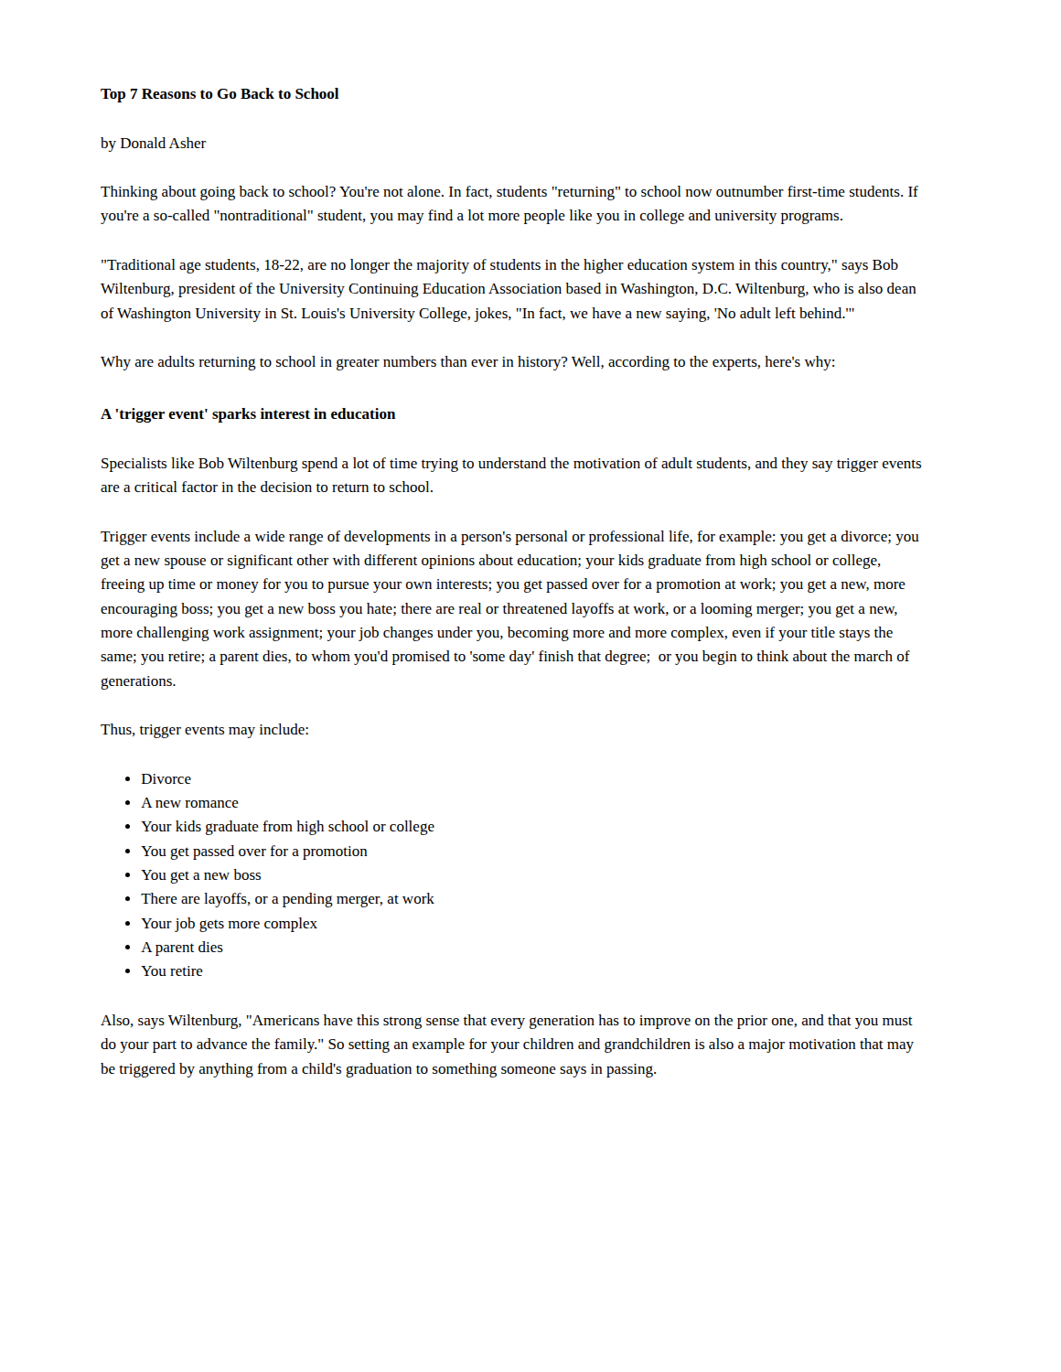Top 7 Reasons to Go Back to School
by Donald Asher
Thinking about going back to school? You're not alone. In fact, students "returning" to school now outnumber first-time students. If you're a so-called "nontraditional" student, you may find a lot more people like you in college and university programs.
"Traditional age students, 18-22, are no longer the majority of students in the higher education system in this country," says Bob Wiltenburg, president of the University Continuing Education Association based in Washington, D.C. Wiltenburg, who is also dean of Washington University in St. Louis's University College, jokes, "In fact, we have a new saying, 'No adult left behind.'"
Why are adults returning to school in greater numbers than ever in history? Well, according to the experts, here's why:
A 'trigger event' sparks interest in education
Specialists like Bob Wiltenburg spend a lot of time trying to understand the motivation of adult students, and they say trigger events are a critical factor in the decision to return to school.
Trigger events include a wide range of developments in a person's personal or professional life, for example: you get a divorce; you get a new spouse or significant other with different opinions about education; your kids graduate from high school or college, freeing up time or money for you to pursue your own interests; you get passed over for a promotion at work; you get a new, more encouraging boss; you get a new boss you hate; there are real or threatened layoffs at work, or a looming merger; you get a new, more challenging work assignment; your job changes under you, becoming more and more complex, even if your title stays the same; you retire; a parent dies, to whom you'd promised to 'some day' finish that degree; or you begin to think about the march of generations.
Thus, trigger events may include:
Divorce
A new romance
Your kids graduate from high school or college
You get passed over for a promotion
You get a new boss
There are layoffs, or a pending merger, at work
Your job gets more complex
A parent dies
You retire
Also, says Wiltenburg, "Americans have this strong sense that every generation has to improve on the prior one, and that you must do your part to advance the family." So setting an example for your children and grandchildren is also a major motivation that may be triggered by anything from a child's graduation to something someone says in passing.